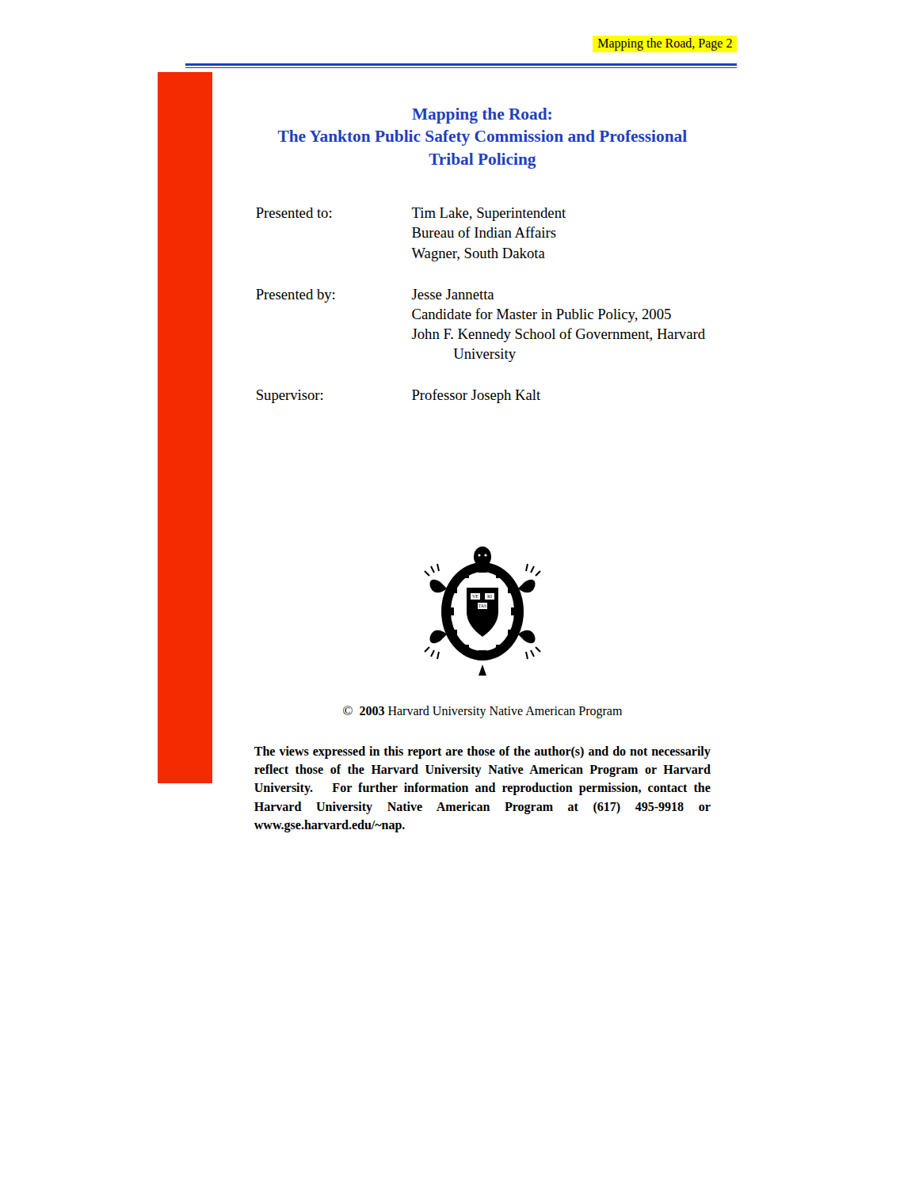Mapping the Road, Page 2
Mapping the Road:
The Yankton Public Safety Commission and Professional
Tribal Policing
| Presented to: | Tim Lake, Superintendent Bureau of Indian Affairs Wagner, South Dakota |
| Presented by: | Jesse Jannetta Candidate for Master in Public Policy, 2005 John F. Kennedy School of Government, Harvard University |
| Supervisor: | Professor Joseph Kalt |
VE RI TAS
© 2003 Harvard University Native American Program
The views expressed in this report are those of the author(s) and do not necessarily reflect those of the Harvard University Native American Program or Harvard University. For further information and reproduction permission, contact the Harvard University Native American Program at (617) 495-9918 or www.gse.harvard.edu/~nap.